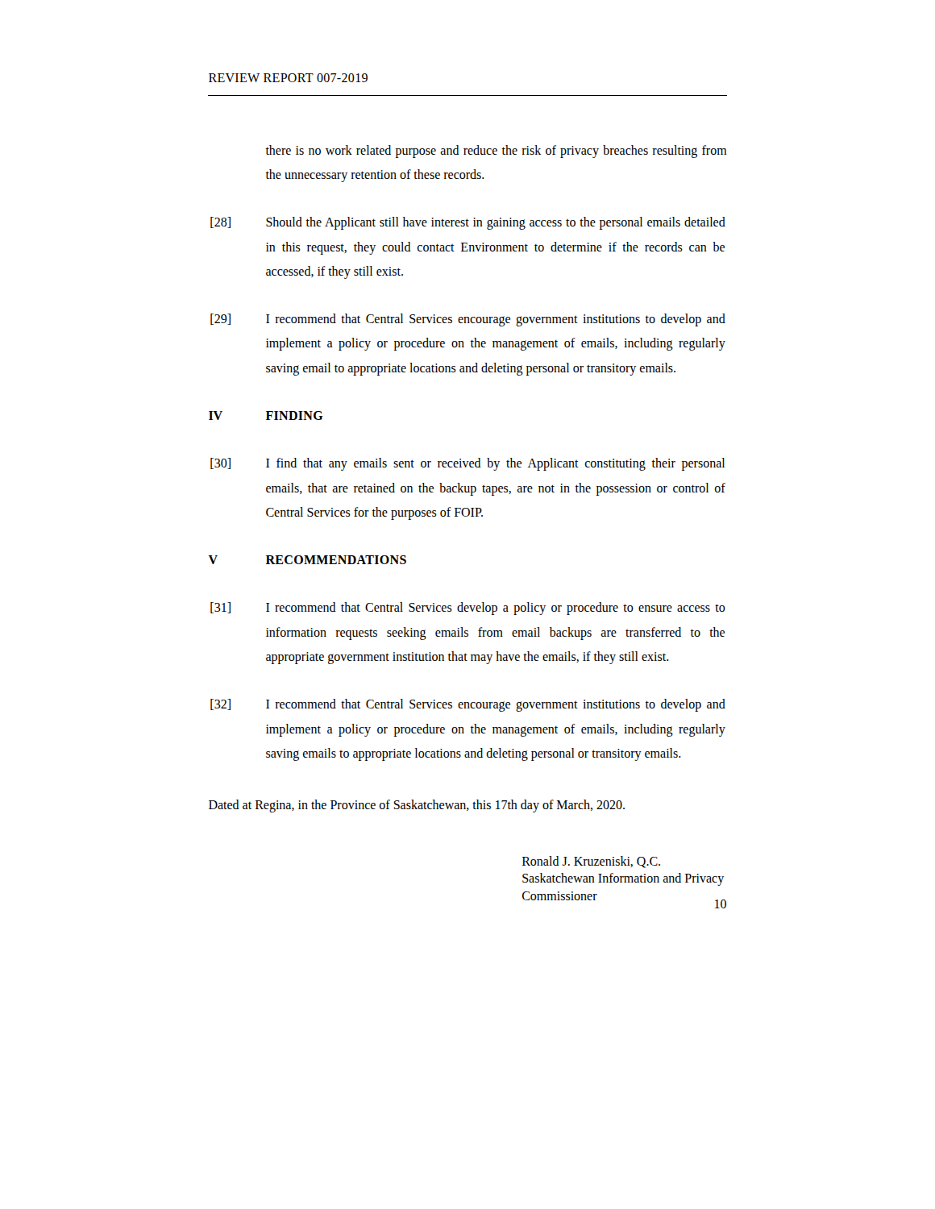REVIEW REPORT 007-2019
there is no work related purpose and reduce the risk of privacy breaches resulting from the unnecessary retention of these records.
[28]
Should the Applicant still have interest in gaining access to the personal emails detailed in this request, they could contact Environment to determine if the records can be accessed, if they still exist.
[29]
I recommend that Central Services encourage government institutions to develop and implement a policy or procedure on the management of emails, including regularly saving email to appropriate locations and deleting personal or transitory emails.
IV
FINDING
[30]
I find that any emails sent or received by the Applicant constituting their personal emails, that are retained on the backup tapes, are not in the possession or control of Central Services for the purposes of FOIP.
V
RECOMMENDATIONS
[31]
I recommend that Central Services develop a policy or procedure to ensure access to information requests seeking emails from email backups are transferred to the appropriate government institution that may have the emails, if they still exist.
[32]
I recommend that Central Services encourage government institutions to develop and implement a policy or procedure on the management of emails, including regularly saving emails to appropriate locations and deleting personal or transitory emails.
Dated at Regina, in the Province of Saskatchewan, this 17th day of March, 2020.
Ronald J. Kruzeniski, Q.C.
Saskatchewan Information and Privacy
Commissioner
10